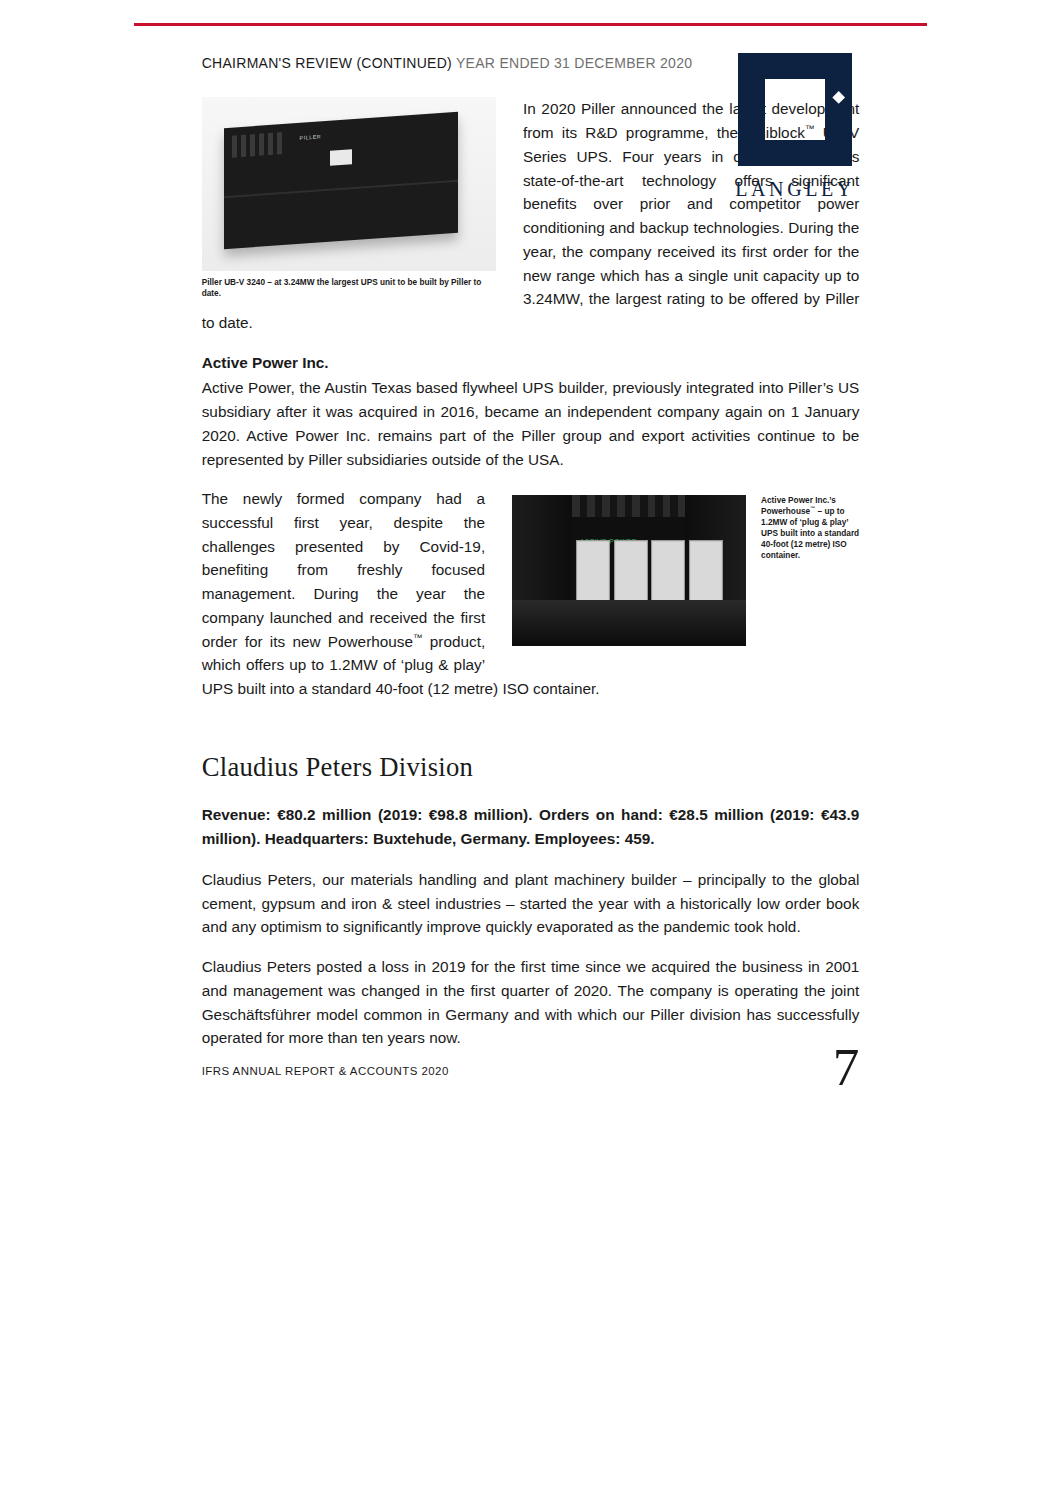LANGLEY
CHAIRMAN'S REVIEW (CONTINUED) YEAR ENDED 31 DECEMBER 2020
PILLER
Piller UB-V 3240 – at 3.24MW the largest UPS unit to be built by Piller to date.
In 2020 Piller announced the latest development from its R&D programme, the Uniblock™ UB-V Series UPS. Four years in development, this state-of-the-art technology offers significant benefits over prior and competitor power conditioning and backup technologies. During the year, the company received its first order for the new range which has a single unit capacity up to 3.24MW, the largest rating to be offered by Piller to date.
Active Power Inc.
Active Power, the Austin Texas based flywheel UPS builder, previously integrated into Piller’s US subsidiary after it was acquired in 2016, became an independent company again on 1 January 2020. Active Power Inc. remains part of the Piller group and export activities continue to be represented by Piller subsidiaries outside of the USA.
ACTIVE POWER
Active Power Inc.’s Powerhouse™ – up to 1.2MW of ‘plug & play’ UPS built into a standard 40-foot (12 metre) ISO container.
The newly formed company had a successful first year, despite the challenges presented by Covid-19, benefiting from freshly focused management. During the year the company launched and received the first order for its new Powerhouse™ product, which offers up to 1.2MW of ‘plug & play’ UPS built into a standard 40-foot (12 metre) ISO container.
Claudius Peters Division
Revenue: €80.2 million (2019: €98.8 million). Orders on hand: €28.5 million (2019: €43.9 million). Headquarters: Buxtehude, Germany. Employees: 459.
Claudius Peters, our materials handling and plant machinery builder – principally to the global cement, gypsum and iron & steel industries – started the year with a historically low order book and any optimism to significantly improve quickly evaporated as the pandemic took hold.
Claudius Peters posted a loss in 2019 for the first time since we acquired the business in 2001 and management was changed in the first quarter of 2020. The company is operating the joint Geschäftsführer model common in Germany and with which our Piller division has successfully operated for more than ten years now.
IFRS ANNUAL REPORT & ACCOUNTS 2020
7